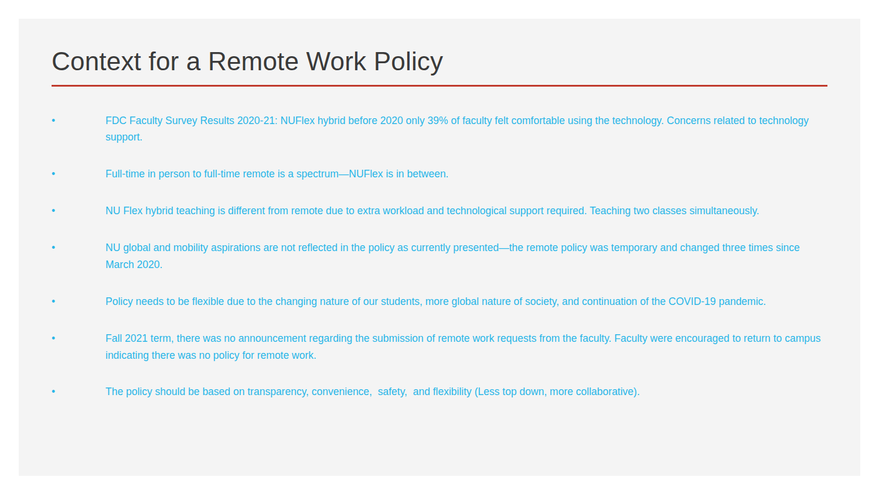Context for a Remote Work Policy
FDC Faculty Survey Results 2020-21: NUFlex hybrid before 2020 only 39% of faculty felt comfortable using the technology. Concerns related to technology support.
Full-time in person to full-time remote is a spectrum—NUFlex is in between.
NU Flex hybrid teaching is different from remote due to extra workload and technological support required. Teaching two classes simultaneously.
NU global and mobility aspirations are not reflected in the policy as currently presented—the remote policy was temporary and changed three times since March 2020.
Policy needs to be flexible due to the changing nature of our students, more global nature of society, and continuation of the COVID-19 pandemic.
Fall 2021 term, there was no announcement regarding the submission of remote work requests from the faculty. Faculty were encouraged to return to campus indicating there was no policy for remote work.
The policy should be based on transparency, convenience, safety, and flexibility (Less top down, more collaborative).